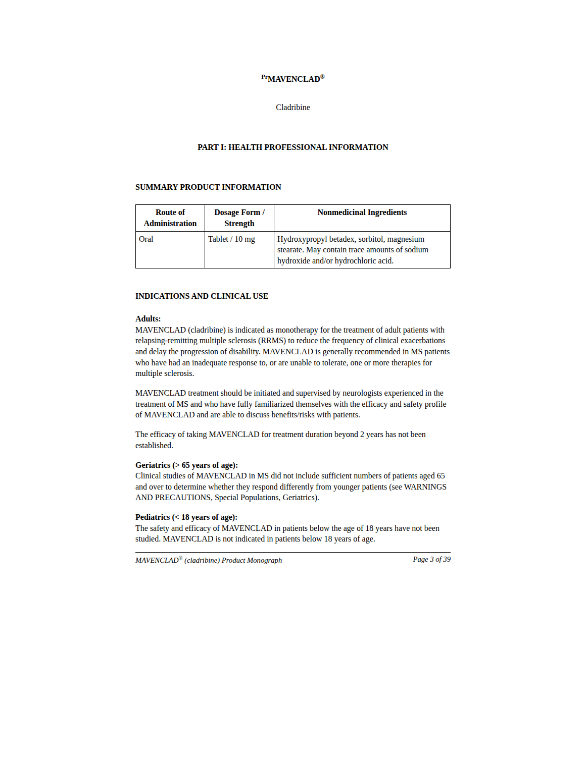PrMAVENCLAD®
Cladribine
PART I: HEALTH PROFESSIONAL INFORMATION
SUMMARY PRODUCT INFORMATION
| Route of Administration | Dosage Form / Strength | Nonmedicinal Ingredients |
| --- | --- | --- |
| Oral | Tablet / 10 mg | Hydroxypropyl betadex, sorbitol, magnesium stearate. May contain trace amounts of sodium hydroxide and/or hydrochloric acid. |
INDICATIONS AND CLINICAL USE
Adults:
MAVENCLAD (cladribine) is indicated as monotherapy for the treatment of adult patients with relapsing-remitting multiple sclerosis (RRMS) to reduce the frequency of clinical exacerbations and delay the progression of disability. MAVENCLAD is generally recommended in MS patients who have had an inadequate response to, or are unable to tolerate, one or more therapies for multiple sclerosis.
MAVENCLAD treatment should be initiated and supervised by neurologists experienced in the treatment of MS and who have fully familiarized themselves with the efficacy and safety profile of MAVENCLAD and are able to discuss benefits/risks with patients.
The efficacy of taking MAVENCLAD for treatment duration beyond 2 years has not been established.
Geriatrics (> 65 years of age):
Clinical studies of MAVENCLAD in MS did not include sufficient numbers of patients aged 65 and over to determine whether they respond differently from younger patients (see WARNINGS AND PRECAUTIONS, Special Populations, Geriatrics).
Pediatrics (< 18 years of age):
The safety and efficacy of MAVENCLAD in patients below the age of 18 years have not been studied. MAVENCLAD is not indicated in patients below 18 years of age.
MAVENCLAD® (cladribine) Product Monograph
Page 3 of 39